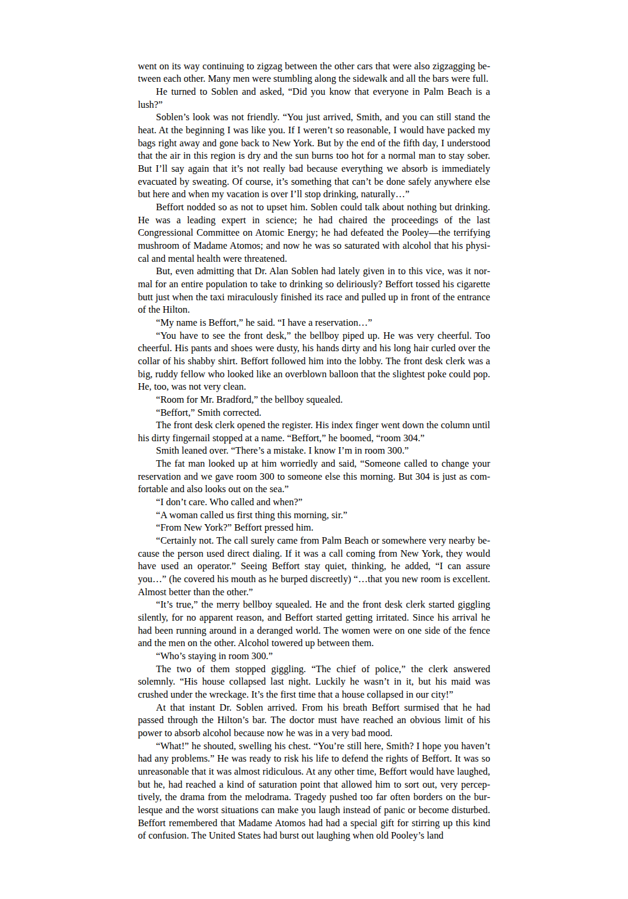went on its way continuing to zigzag between the other cars that were also zigzagging between each other. Many men were stumbling along the sidewalk and all the bars were full.
He turned to Soblen and asked, “Did you know that everyone in Palm Beach is a lush?”
Soblen’s look was not friendly. “You just arrived, Smith, and you can still stand the heat. At the beginning I was like you. If I weren’t so reasonable, I would have packed my bags right away and gone back to New York. But by the end of the fifth day, I understood that the air in this region is dry and the sun burns too hot for a normal man to stay sober. But I’ll say again that it’s not really bad because everything we absorb is immediately evacuated by sweating. Of course, it’s something that can’t be done safely anywhere else but here and when my vacation is over I’ll stop drinking, naturally…”
Beffort nodded so as not to upset him. Soblen could talk about nothing but drinking. He was a leading expert in science; he had chaired the proceedings of the last Congressional Committee on Atomic Energy; he had defeated the Pooley—the terrifying mushroom of Madame Atomos; and now he was so saturated with alcohol that his physical and mental health were threatened.
But, even admitting that Dr. Alan Soblen had lately given in to this vice, was it normal for an entire population to take to drinking so deliriously? Beffort tossed his cigarette butt just when the taxi miraculously finished its race and pulled up in front of the entrance of the Hilton.
“My name is Beffort,” he said. “I have a reservation…”
“You have to see the front desk,” the bellboy piped up. He was very cheerful. Too cheerful. His pants and shoes were dusty, his hands dirty and his long hair curled over the collar of his shabby shirt. Beffort followed him into the lobby. The front desk clerk was a big, ruddy fellow who looked like an overblown balloon that the slightest poke could pop. He, too, was not very clean.
“Room for Mr. Bradford,” the bellboy squealed.
“Beffort,” Smith corrected.
The front desk clerk opened the register. His index finger went down the column until his dirty fingernail stopped at a name. “Beffort,” he boomed, “room 304.”
Smith leaned over. “There’s a mistake. I know I’m in room 300.”
The fat man looked up at him worriedly and said, “Someone called to change your reservation and we gave room 300 to someone else this morning. But 304 is just as comfortable and also looks out on the sea.”
“I don’t care. Who called and when?”
“A woman called us first thing this morning, sir.”
“From New York?” Beffort pressed him.
“Certainly not. The call surely came from Palm Beach or somewhere very nearby because the person used direct dialing. If it was a call coming from New York, they would have used an operator.” Seeing Beffort stay quiet, thinking, he added, “I can assure you…” (he covered his mouth as he burped discreetly) “…that you new room is excellent. Almost better than the other.”
“It’s true,” the merry bellboy squealed. He and the front desk clerk started giggling silently, for no apparent reason, and Beffort started getting irritated. Since his arrival he had been running around in a deranged world. The women were on one side of the fence and the men on the other. Alcohol towered up between them.
“Who’s staying in room 300.”
The two of them stopped giggling. “The chief of police,” the clerk answered solemnly. “His house collapsed last night. Luckily he wasn’t in it, but his maid was crushed under the wreckage. It’s the first time that a house collapsed in our city!”
At that instant Dr. Soblen arrived. From his breath Beffort surmised that he had passed through the Hilton’s bar. The doctor must have reached an obvious limit of his power to absorb alcohol because now he was in a very bad mood.
“What!” he shouted, swelling his chest. “You’re still here, Smith? I hope you haven’t had any problems.” He was ready to risk his life to defend the rights of Beffort. It was so unreasonable that it was almost ridiculous. At any other time, Beffort would have laughed, but he, had reached a kind of saturation point that allowed him to sort out, very perceptively, the drama from the melodrama. Tragedy pushed too far often borders on the burlesque and the worst situations can make you laugh instead of panic or become disturbed. Beffort remembered that Madame Atomos had had a special gift for stirring up this kind of confusion. The United States had burst out laughing when old Pooley’s land